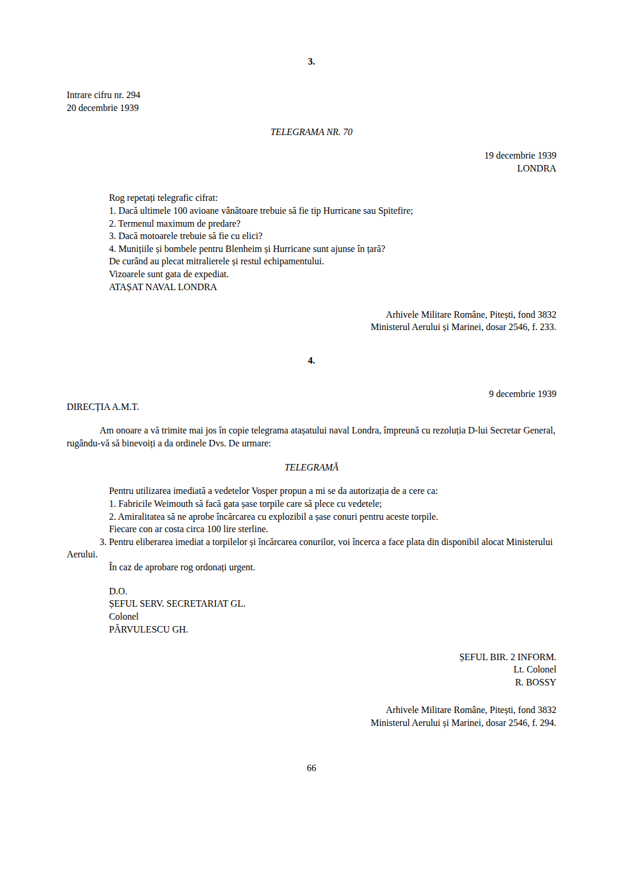3.
Intrare cifru nr. 294
20 decembrie 1939
TELEGRAMA NR. 70
19 decembrie 1939
LONDRA
Rog repetați telegrafic cifrat:
1. Dacă ultimele 100 avioane vânătoare trebuie să fie tip Hurricane sau Spitefire;
2. Termenul maximum de predare?
3. Dacă motoarele trebuie să fie cu elici?
4. Munițiile și bombele pentru Blenheim și Hurricane sunt ajunse în țară?
De curând au plecat mitralierele și restul echipamentului.
Vizoarele sunt gata de expediat.
ATAȘAT NAVAL LONDRA
Arhivele Militare Române, Pitești, fond 3832
Ministerul Aerului și Marinei, dosar 2546, f. 233.
4.
9 decembrie 1939
DIRECȚIA A.M.T.
Am onoare a vă trimite mai jos în copie telegrama atașatului naval Londra, împreună cu rezoluția D-lui Secretar General, rugându-vă să binevoiți a da ordinele Dvs. De urmare:
TELEGRAMĂ
Pentru utilizarea imediată a vedetelor Vosper propun a mi se da autorizația de a cere ca:
1. Fabricile Weimouth să facă gata șase torpile care să plece cu vedetele;
2. Amiralitatea să ne aprobe încărcarea cu explozibil a șase conuri pentru aceste torpile.
Fiecare con ar costa circa 100 lire sterline.
3. Pentru eliberarea imediat a torpilelor și încărcarea conurilor, voi încerca a face plata din disponibil alocat Ministerului Aerului.
În caz de aprobare rog ordonați urgent.
D.O.
ȘEFUL SERV. SECRETARIAT GL.
Colonel
PÂRVULESCU GH.
ȘEFUL BIR. 2 INFORM.
Lt. Colonel
R. BOSSY
Arhivele Militare Române, Pitești, fond 3832
Ministerul Aerului și Marinei, dosar 2546, f. 294.
66